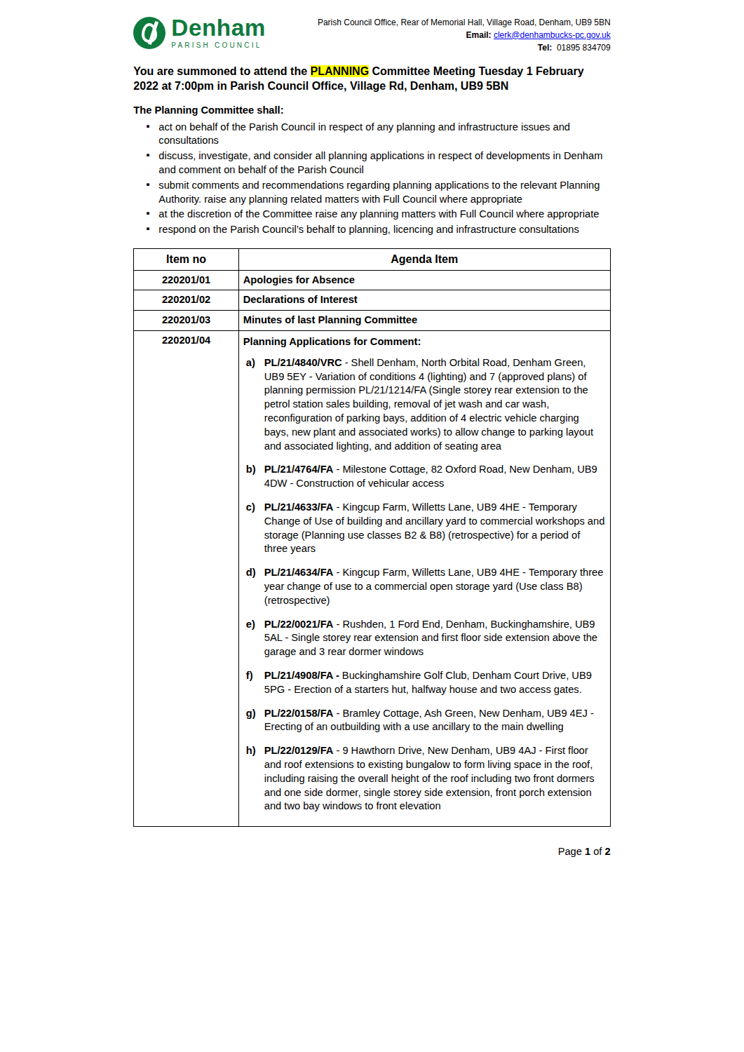Denham
PARISH COUNCIL
Parish Council Office, Rear of Memorial Hall, Village Road, Denham, UB9 5BN
Email: clerk@denhambucks-pc.gov.uk
Tel: 01895 834709
You are summoned to attend the PLANNING Committee Meeting Tuesday 1 February 2022 at 7:00pm in Parish Council Office, Village Rd, Denham, UB9 5BN
The Planning Committee shall:
act on behalf of the Parish Council in respect of any planning and infrastructure issues and consultations
discuss, investigate, and consider all planning applications in respect of developments in Denham and comment on behalf of the Parish Council
submit comments and recommendations regarding planning applications to the relevant Planning Authority. raise any planning related matters with Full Council where appropriate
at the discretion of the Committee raise any planning matters with Full Council where appropriate
respond on the Parish Council’s behalf to planning, licencing and infrastructure consultations
| Item no | Agenda Item |
| --- | --- |
| 220201/01 | Apologies for Absence |
| 220201/02 | Declarations of Interest |
| 220201/03 | Minutes of last Planning Committee |
| 220201/04 | Planning Applications for Comment: PL/21/4840/VRC - Shell Denham, North Orbital Road, Denham Green, UB9 5EY - Variation of conditions 4 (lighting) and 7 (approved plans) of planning permission PL/21/1214/FA (Single storey rear extension to the petrol station sales building, removal of jet wash and car wash, reconfiguration of parking bays, addition of 4 electric vehicle charging bays, new plant and associated works) to allow change to parking layout and associated lighting, and addition of seating area PL/21/4764/FA - Milestone Cottage, 82 Oxford Road, New Denham, UB9 4DW - Construction of vehicular access PL/21/4633/FA - Kingcup Farm, Willetts Lane, UB9 4HE - Temporary Change of Use of building and ancillary yard to commercial workshops and storage (Planning use classes B2 & B8) (retrospective) for a period of three years PL/21/4634/FA - Kingcup Farm, Willetts Lane, UB9 4HE - Temporary three year change of use to a commercial open storage yard (Use class B8) (retrospective) PL/22/0021/FA - Rushden, 1 Ford End, Denham, Buckinghamshire, UB9 5AL - Single storey rear extension and first floor side extension above the garage and 3 rear dormer windows PL/21/4908/FA - Buckinghamshire Golf Club, Denham Court Drive, UB9 5PG - Erection of a starters hut, halfway house and two access gates. PL/22/0158/FA - Bramley Cottage, Ash Green, New Denham, UB9 4EJ - Erecting of an outbuilding with a use ancillary to the main dwelling PL/22/0129/FA - 9 Hawthorn Drive, New Denham, UB9 4AJ - First floor and roof extensions to existing bungalow to form living space in the roof, including raising the overall height of the roof including two front dormers and one side dormer, single storey side extension, front porch extension and two bay windows to front elevation |
Page 1 of 2